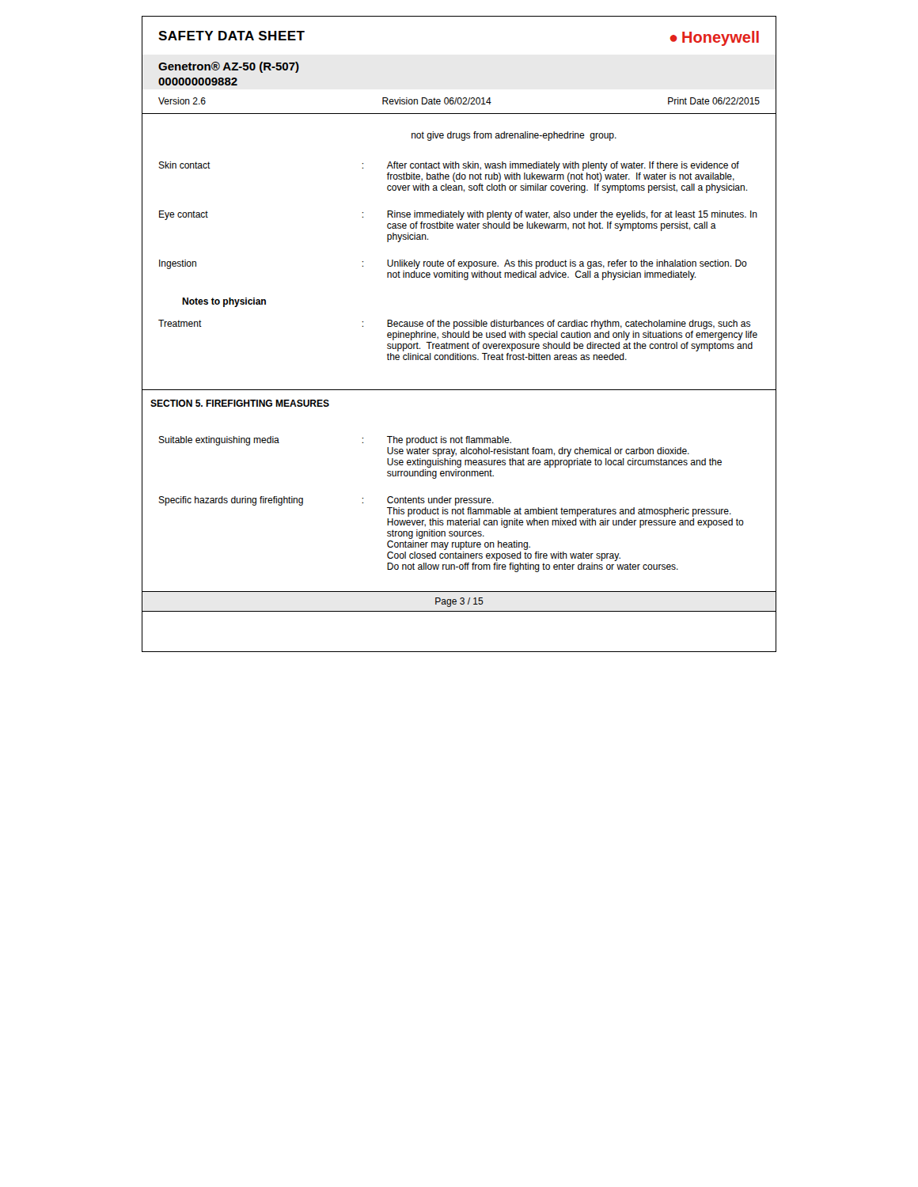SAFETY DATA SHEET
●Honeywell
Genetron® AZ-50 (R-507) 000000009882
Version 2.6 Revision Date 06/02/2014 Print Date 06/22/2015
not give drugs from adrenaline-ephedrine group.
| Skin contact | : | After contact with skin, wash immediately with plenty of water. If there is evidence of frostbite, bathe (do not rub) with lukewarm (not hot) water. If water is not available, cover with a clean, soft cloth or similar covering. If symptoms persist, call a physician. |
| Eye contact | : | Rinse immediately with plenty of water, also under the eyelids, for at least 15 minutes. In case of frostbite water should be lukewarm, not hot. If symptoms persist, call a physician. |
| Ingestion | : | Unlikely route of exposure. As this product is a gas, refer to the inhalation section. Do not induce vomiting without medical advice. Call a physician immediately. |
Notes to physician
| Treatment | : | Because of the possible disturbances of cardiac rhythm, catecholamine drugs, such as epinephrine, should be used with special caution and only in situations of emergency life support. Treatment of overexposure should be directed at the control of symptoms and the clinical conditions. Treat frost-bitten areas as needed. |
SECTION 5. FIREFIGHTING MEASURES
| Suitable extinguishing media | : | The product is not flammable. Use water spray, alcohol-resistant foam, dry chemical or carbon dioxide. Use extinguishing measures that are appropriate to local circumstances and the surrounding environment. |
| Specific hazards during firefighting | : | Contents under pressure. This product is not flammable at ambient temperatures and atmospheric pressure. However, this material can ignite when mixed with air under pressure and exposed to strong ignition sources. Container may rupture on heating. Cool closed containers exposed to fire with water spray. Do not allow run-off from fire fighting to enter drains or water courses. |
Page 3 / 15